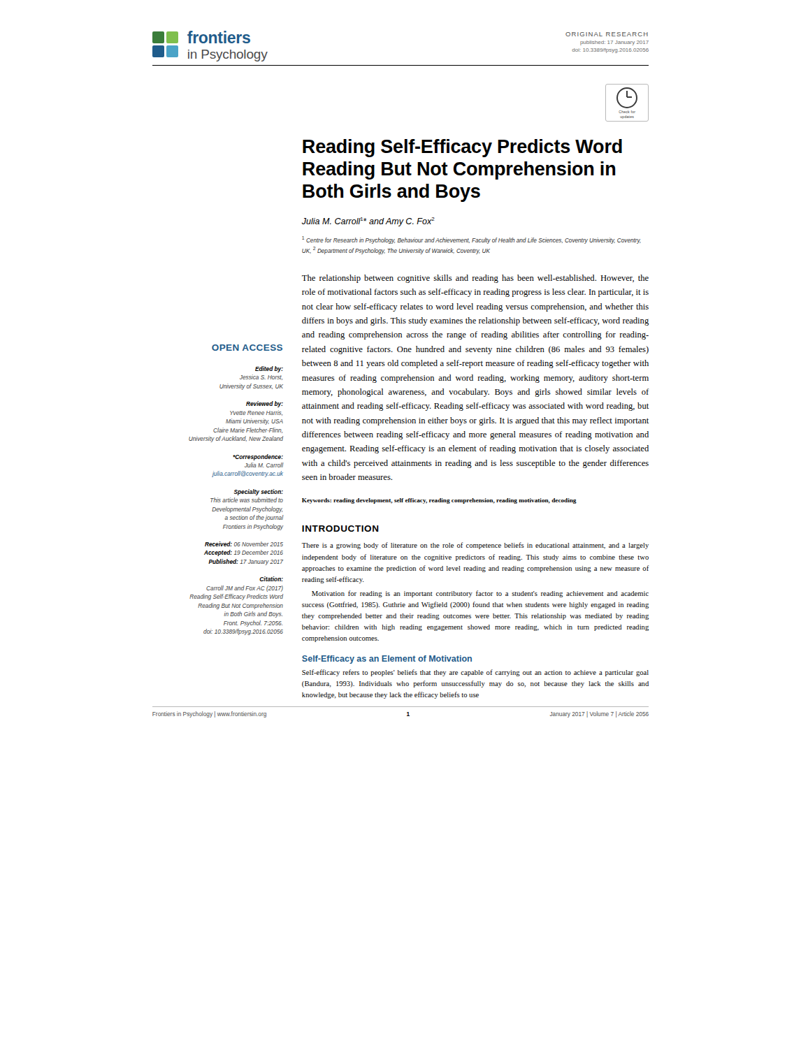frontiers
in Psychology
Original Research
published: 17 January 2017
doi: 10.3389/fpsyg.2016.02056
Check for
updates
OPEN ACCESS
Edited by:
Jessica S. Horst,
University of Sussex, UK
Reviewed by:
Yvette Renee Harris,
Miami University, USA
Claire Marie Fletcher-Flinn,
University of Auckland, New Zealand
*Correspondence:
Julia M. Carroll
julia.carroll@coventry.ac.uk
Specialty section:
This article was submitted to
Developmental Psychology,
a section of the journal
Frontiers in Psychology
Received: 06 November 2015
Accepted: 19 December 2016
Published: 17 January 2017
Citation:
Carroll JM and Fox AC (2017)
Reading Self-Efficacy Predicts Word
Reading But Not Comprehension
in Both Girls and Boys.
Front. Psychol. 7:2056.
doi: 10.3389/fpsyg.2016.02056
Reading Self-Efficacy Predicts Word Reading But Not Comprehension in Both Girls and Boys
Julia M. Carroll1* and Amy C. Fox2
1 Centre for Research in Psychology, Behaviour and Achievement, Faculty of Health and Life Sciences, Coventry University, Coventry, UK, 2 Department of Psychology, The University of Warwick, Coventry, UK
The relationship between cognitive skills and reading has been well-established. However, the role of motivational factors such as self-efficacy in reading progress is less clear. In particular, it is not clear how self-efficacy relates to word level reading versus comprehension, and whether this differs in boys and girls. This study examines the relationship between self-efficacy, word reading and reading comprehension across the range of reading abilities after controlling for reading-related cognitive factors. One hundred and seventy nine children (86 males and 93 females) between 8 and 11 years old completed a self-report measure of reading self-efficacy together with measures of reading comprehension and word reading, working memory, auditory short-term memory, phonological awareness, and vocabulary. Boys and girls showed similar levels of attainment and reading self-efficacy. Reading self-efficacy was associated with word reading, but not with reading comprehension in either boys or girls. It is argued that this may reflect important differences between reading self-efficacy and more general measures of reading motivation and engagement. Reading self-efficacy is an element of reading motivation that is closely associated with a child's perceived attainments in reading and is less susceptible to the gender differences seen in broader measures.
Keywords: reading development, self efficacy, reading comprehension, reading motivation, decoding
INTRODUCTION
There is a growing body of literature on the role of competence beliefs in educational attainment, and a largely independent body of literature on the cognitive predictors of reading. This study aims to combine these two approaches to examine the prediction of word level reading and reading comprehension using a new measure of reading self-efficacy.
Motivation for reading is an important contributory factor to a student's reading achievement and academic success (Gottfried, 1985). Guthrie and Wigfield (2000) found that when students were highly engaged in reading they comprehended better and their reading outcomes were better. This relationship was mediated by reading behavior: children with high reading engagement showed more reading, which in turn predicted reading comprehension outcomes.
Self-Efficacy as an Element of Motivation
Self-efficacy refers to peoples' beliefs that they are capable of carrying out an action to achieve a particular goal (Bandura, 1993). Individuals who perform unsuccessfully may do so, not because they lack the skills and knowledge, but because they lack the efficacy beliefs to use
Frontiers in Psychology | www.frontiersin.org
1
January 2017 | Volume 7 | Article 2056